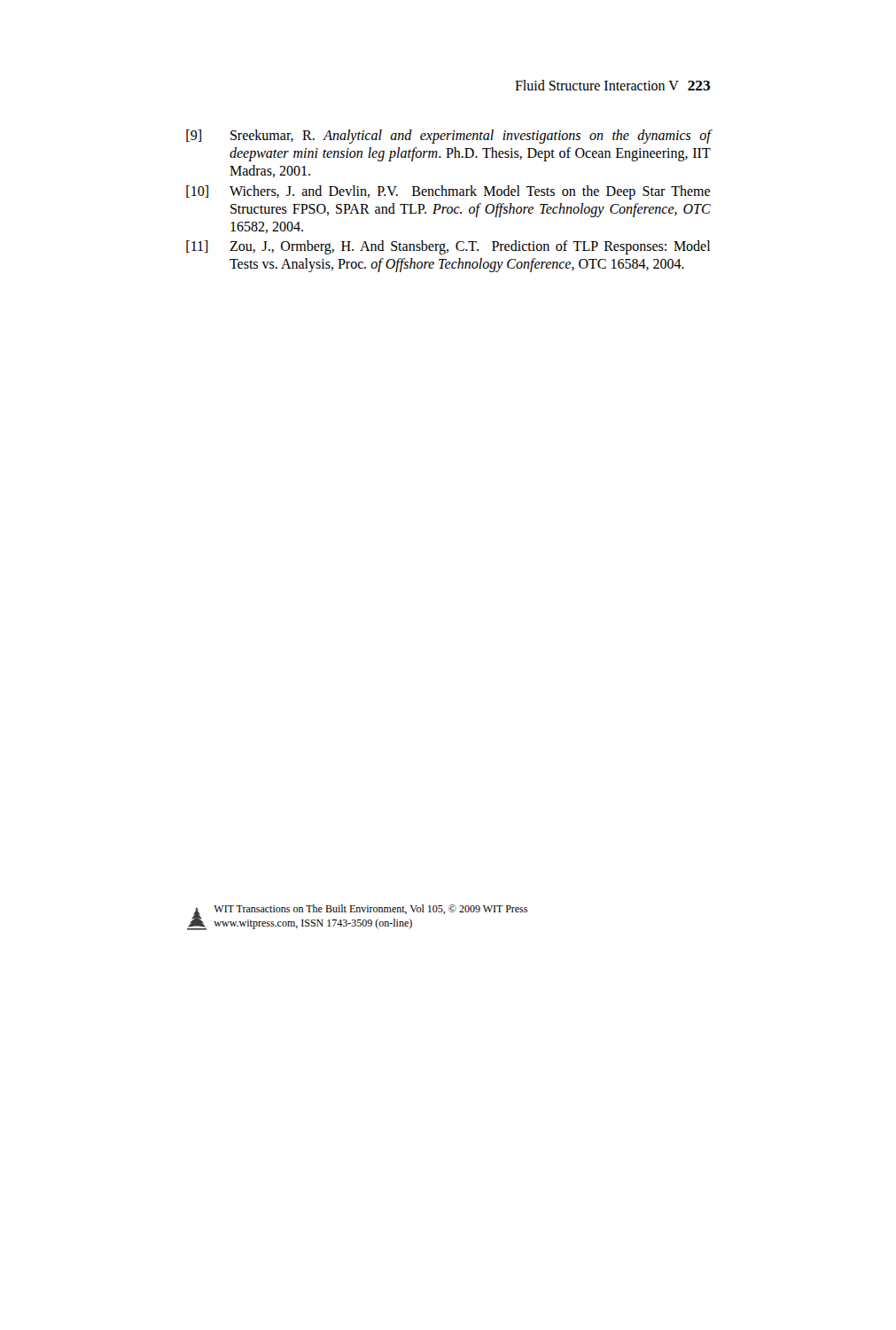Fluid Structure Interaction V 223
[9] Sreekumar, R. Analytical and experimental investigations on the dynamics of deepwater mini tension leg platform. Ph.D. Thesis, Dept of Ocean Engineering, IIT Madras, 2001.
[10] Wichers, J. and Devlin, P.V. Benchmark Model Tests on the Deep Star Theme Structures FPSO, SPAR and TLP. Proc. of Offshore Technology Conference, OTC 16582, 2004.
[11] Zou, J., Ormberg, H. And Stansberg, C.T. Prediction of TLP Responses: Model Tests vs. Analysis, Proc. of Offshore Technology Conference, OTC 16584, 2004.
WIT Transactions on The Built Environment, Vol 105, © 2009 WIT Press
www.witpress.com, ISSN 1743-3509 (on-line)